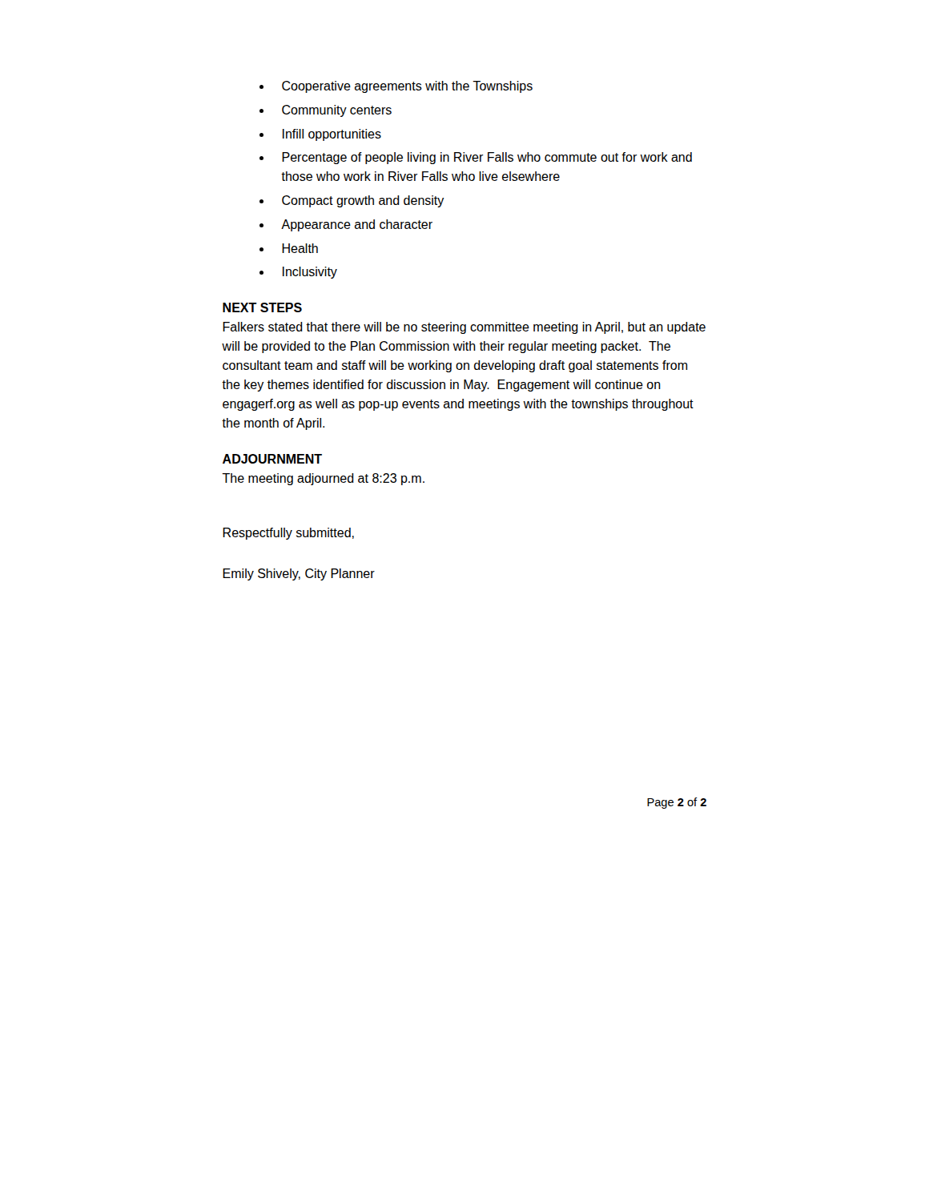Cooperative agreements with the Townships
Community centers
Infill opportunities
Percentage of people living in River Falls who commute out for work and those who work in River Falls who live elsewhere
Compact growth and density
Appearance and character
Health
Inclusivity
Next Steps
Falkers stated that there will be no steering committee meeting in April, but an update will be provided to the Plan Commission with their regular meeting packet. The consultant team and staff will be working on developing draft goal statements from the key themes identified for discussion in May. Engagement will continue on engagerf.org as well as pop-up events and meetings with the townships throughout the month of April.
Adjournment
The meeting adjourned at 8:23 p.m.
Respectfully submitted,
Emily Shively, City Planner
Page 2 of 2